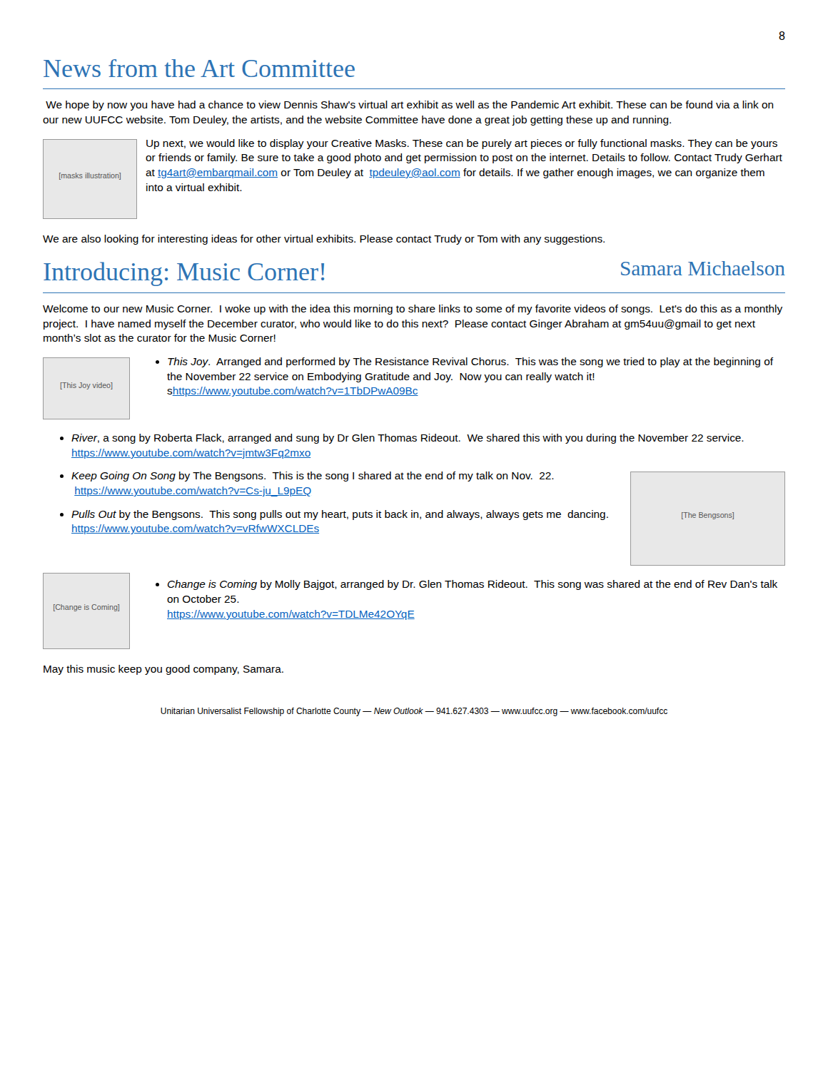8
News from the Art Committee
We hope by now you have had a chance to view Dennis Shaw's virtual art exhibit as well as the Pandemic Art exhibit. These can be found via a link on our new UUFCC website. Tom Deuley, the artists, and the website Committee have done a great job getting these up and running.
[masks illustration]
Up next, we would like to display your Creative Masks. These can be purely art pieces or fully functional masks. They can be yours or friends or family. Be sure to take a good photo and get permission to post on the internet. Details to follow. Contact Trudy Gerhart at tg4art@embarqmail.com or Tom Deuley at tpdeuley@aol.com for details. If we gather enough images, we can organize them into a virtual exhibit.
We are also looking for interesting ideas for other virtual exhibits. Please contact Trudy or Tom with any suggestions.
Introducing: Music Corner! Samara Michaelson
Welcome to our new Music Corner. I woke up with the idea this morning to share links to some of my favorite videos of songs. Let's do this as a monthly project. I have named myself the December curator, who would like to do this next? Please contact Ginger Abraham at gm54uu@gmail to get next month’s slot as the curator for the Music Corner!
[This Joy video]
This Joy. Arranged and performed by The Resistance Revival Chorus. This was the song we tried to play at the beginning of the November 22 service on Embodying Gratitude and Joy. Now you can really watch it!
shttps://www.youtube.com/watch?v=1TbDPwA09Bc
River, a song by Roberta Flack, arranged and sung by Dr Glen Thomas Rideout. We shared this with you during the November 22 service. https://www.youtube.com/watch?v=jmtw3Fq2mxo
[The Bengsons]
Keep Going On Song by The Bengsons. This is the song I shared at the end of my talk on Nov. 22.
https://www.youtube.com/watch?v=Cs-ju_L9pEQ
Pulls Out by the Bengsons. This song pulls out my heart, puts it back in, and always, always gets me dancing.
https://www.youtube.com/watch?v=vRfwWXCLDEs
[Change is Coming]
Change is Coming by Molly Bajgot, arranged by Dr. Glen Thomas Rideout. This song was shared at the end of Rev Dan's talk on October 25.
https://www.youtube.com/watch?v=TDLMe42OYqE
May this music keep you good company, Samara.
Unitarian Universalist Fellowship of Charlotte County — New Outlook — 941.627.4303 — www.uufcc.org — www.facebook.com/uufcc